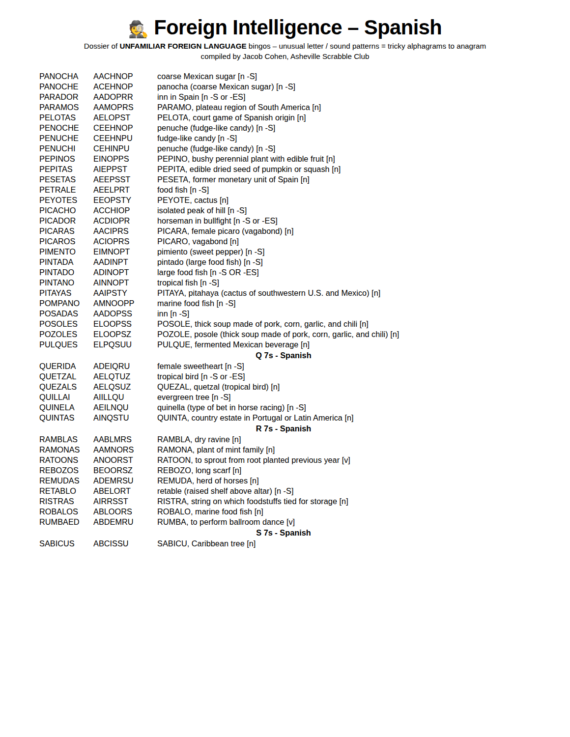🕵 Foreign Intelligence – Spanish
Dossier of UNFAMILIAR FOREIGN LANGUAGE bingos – unusual letter / sound patterns = tricky alphagrams to anagram
compiled by Jacob Cohen, Asheville Scrabble Club
| PANOCHA | AACHNOP | coarse Mexican sugar [n -S] |
| PANOCHE | ACEHNOP | panocha (coarse Mexican sugar) [n -S] |
| PARADOR | AADOPRR | inn in Spain [n -S or -ES] |
| PARAMOS | AAMOPRS | PARAMO, plateau region of South America [n] |
| PELOTAS | AELOPST | PELOTA, court game of Spanish origin [n] |
| PENOCHE | CEEHNOP | penuche (fudge-like candy) [n -S] |
| PENUCHE | CEEHNPU | fudge-like candy [n -S] |
| PENUCHI | CEHINPU | penuche (fudge-like candy) [n -S] |
| PEPINOS | EINOPPS | PEPINO, bushy perennial plant with edible fruit [n] |
| PEPITAS | AIEPPST | PEPITA, edible dried seed of pumpkin or squash [n] |
| PESETAS | AEEPSST | PESETA, former monetary unit of Spain [n] |
| PETRALE | AEELPRT | food fish [n -S] |
| PEYOTES | EEOPSTY | PEYOTE, cactus [n] |
| PICACHO | ACCHIOP | isolated peak of hill [n -S] |
| PICADOR | ACDIOPR | horseman in bullfight [n -S or -ES] |
| PICARAS | AACIPRS | PICARA, female picaro (vagabond) [n] |
| PICAROS | ACIOPRS | PICARO, vagabond [n] |
| PIMENTO | EIMNOPT | pimiento (sweet pepper) [n -S] |
| PINTADA | AADINPT | pintado (large food fish) [n -S] |
| PINTADO | ADINOPT | large food fish [n -S OR -ES] |
| PINTANO | AINNOPT | tropical fish [n -S] |
| PITAYAS | AAIPSTY | PITAYA, pitahaya (cactus of southwestern U.S. and Mexico) [n] |
| POMPANO | AMNOOPP | marine food fish [n -S] |
| POSADAS | AADOPSS | inn [n -S] |
| POSOLES | ELOOPSS | POSOLE, thick soup made of pork, corn, garlic, and chili [n] |
| POZOLES | ELOOPSZ | POZOLE, posole (thick soup made of pork, corn, garlic, and chili) [n] |
| PULQUES | ELPQSUU | PULQUE, fermented Mexican beverage [n] |
| Q 7s - Spanish |
| QUERIDA | ADEIQRU | female sweetheart [n -S] |
| QUETZAL | AELQTUZ | tropical bird [n -S or -ES] |
| QUEZALS | AELQSUZ | QUEZAL, quetzal (tropical bird) [n] |
| QUILLAI | AIILLQU | evergreen tree [n -S] |
| QUINELA | AEILNQU | quinella (type of bet in horse racing) [n -S] |
| QUINTAS | AINQSTU | QUINTA, country estate in Portugal or Latin America [n] |
| R 7s - Spanish |
| RAMBLAS | AABLMRS | RAMBLA, dry ravine [n] |
| RAMONAS | AAMNORS | RAMONA, plant of mint family [n] |
| RATOONS | ANOORST | RATOON, to sprout from root planted previous year [v] |
| REBOZOS | BEOORSZ | REBOZO, long scarf [n] |
| REMUDAS | ADEMRSU | REMUDA, herd of horses [n] |
| RETABLO | ABELORT | retable (raised shelf above altar) [n -S] |
| RISTRAS | AIRRSST | RISTRA, string on which foodstuffs tied for storage [n] |
| ROBALOS | ABLOORS | ROBALO, marine food fish [n] |
| RUMBAED | ABDEMRU | RUMBA, to perform ballroom dance [v] |
| S 7s - Spanish |
| SABICUS | ABCISSU | SABICU, Caribbean tree [n] |